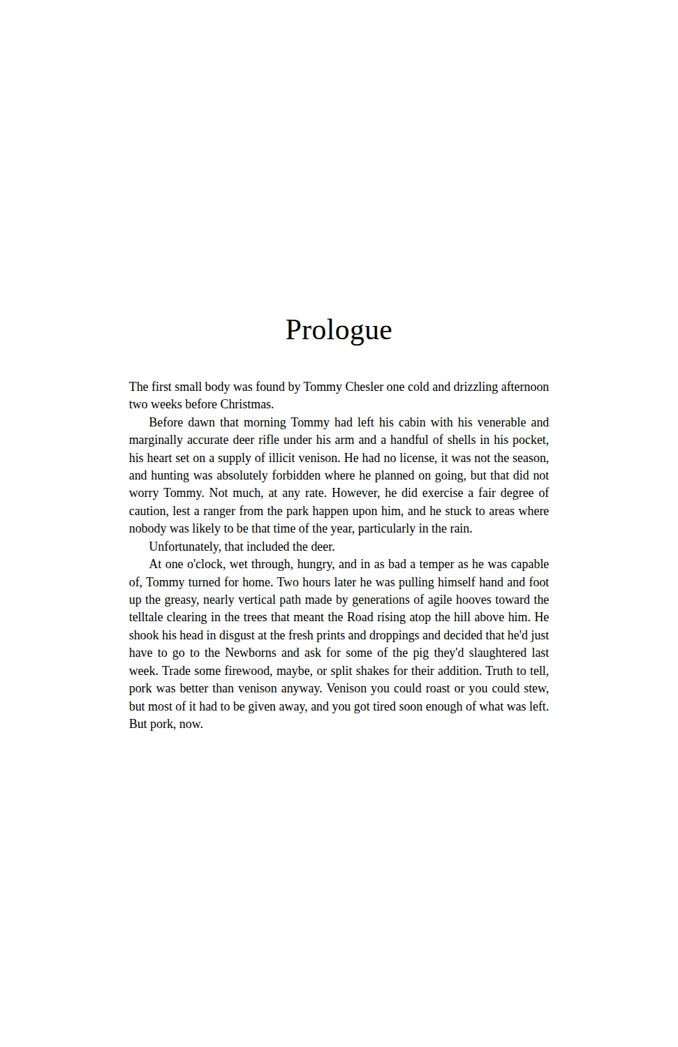Prologue
The first small body was found by Tommy Chesler one cold and drizzling afternoon two weeks before Christmas.
Before dawn that morning Tommy had left his cabin with his venerable and marginally accurate deer rifle under his arm and a handful of shells in his pocket, his heart set on a supply of illicit venison. He had no license, it was not the season, and hunting was absolutely forbidden where he planned on going, but that did not worry Tommy. Not much, at any rate. However, he did exercise a fair degree of caution, lest a ranger from the park happen upon him, and he stuck to areas where nobody was likely to be that time of the year, particularly in the rain.
Unfortunately, that included the deer.
At one o'clock, wet through, hungry, and in as bad a temper as he was capable of, Tommy turned for home. Two hours later he was pulling himself hand and foot up the greasy, nearly vertical path made by generations of agile hooves toward the telltale clearing in the trees that meant the Road rising atop the hill above him. He shook his head in disgust at the fresh prints and droppings and decided that he'd just have to go to the Newborns and ask for some of the pig they'd slaughtered last week. Trade some firewood, maybe, or split shakes for their addition. Truth to tell, pork was better than venison anyway. Venison you could roast or you could stew, but most of it had to be given away, and you got tired soon enough of what was left. But pork, now.